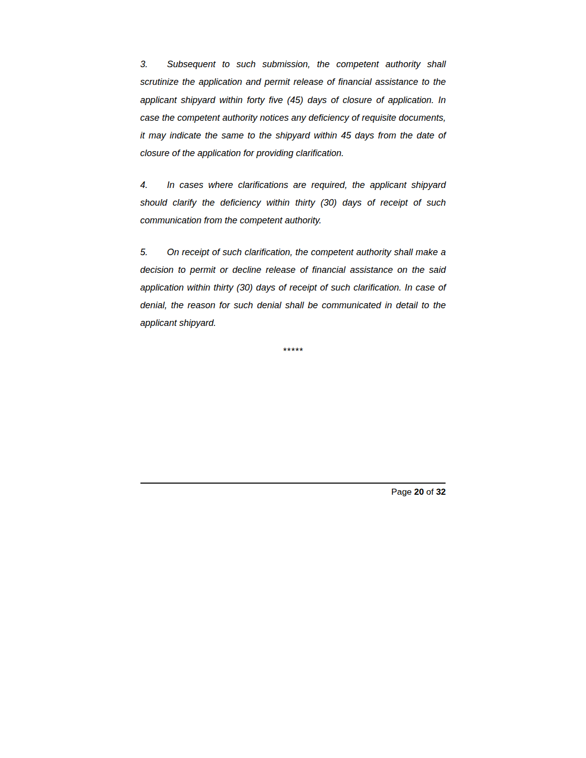3. Subsequent to such submission, the competent authority shall scrutinize the application and permit release of financial assistance to the applicant shipyard within forty five (45) days of closure of application. In case the competent authority notices any deficiency of requisite documents, it may indicate the same to the shipyard within 45 days from the date of closure of the application for providing clarification.
4. In cases where clarifications are required, the applicant shipyard should clarify the deficiency within thirty (30) days of receipt of such communication from the competent authority.
5. On receipt of such clarification, the competent authority shall make a decision to permit or decline release of financial assistance on the said application within thirty (30) days of receipt of such clarification. In case of denial, the reason for such denial shall be communicated in detail to the applicant shipyard.
*****
Page 20 of 32